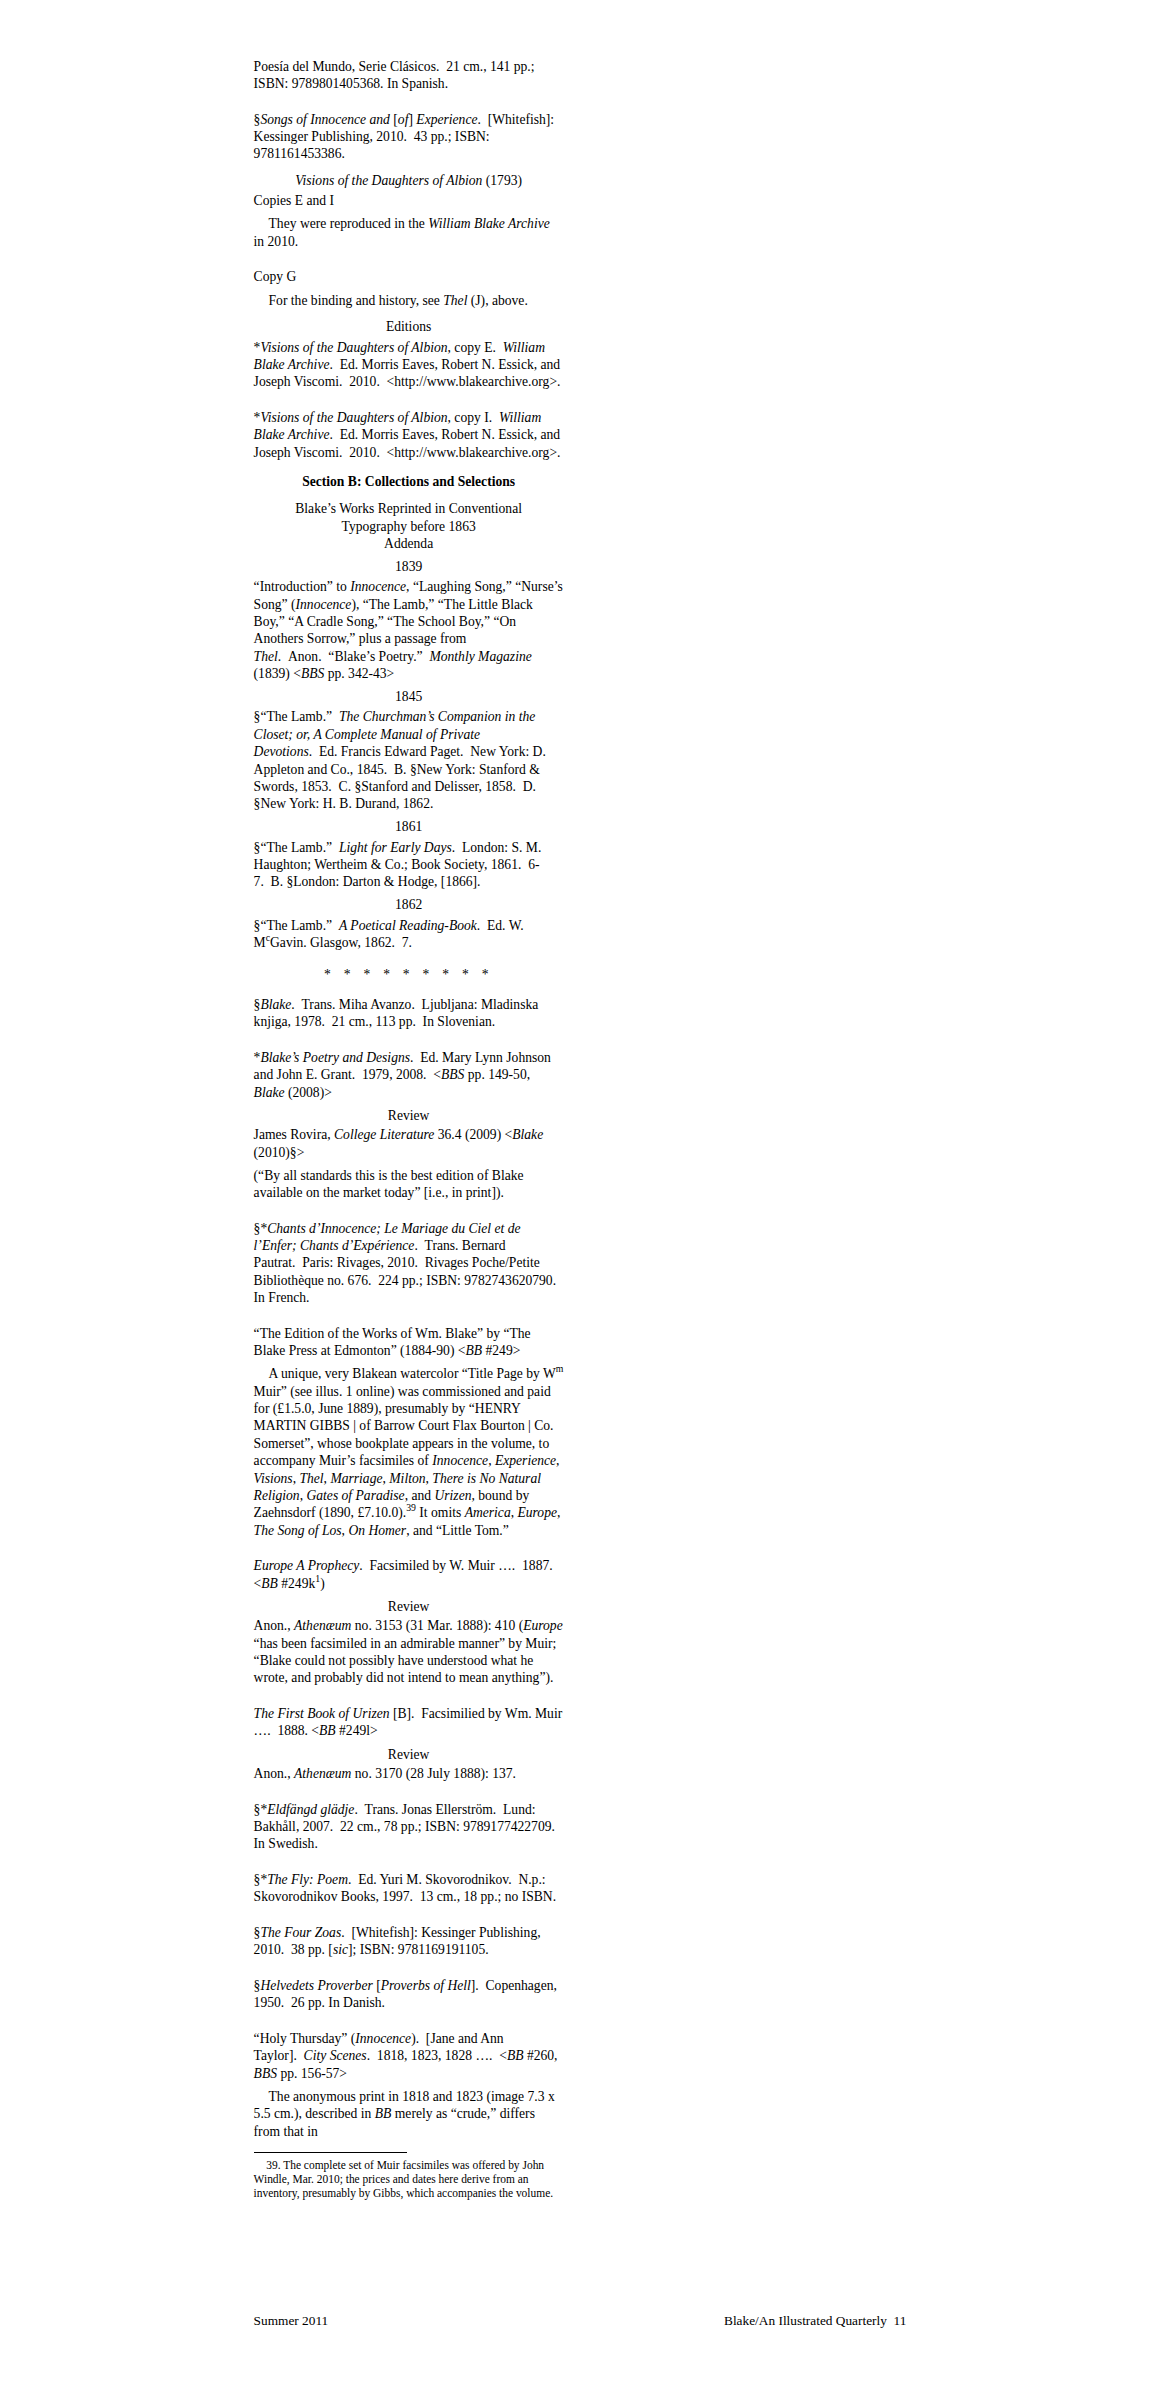Poesía del Mundo, Serie Clásicos. 21 cm., 141 pp.; ISBN: 9789801405368. In Spanish.
§Songs of Innocence and [of] Experience. [Whitefish]: Kessinger Publishing, 2010. 43 pp.; ISBN: 9781161453386.
Visions of the Daughters of Albion (1793)
Copies E and I
They were reproduced in the William Blake Archive in 2010.
Copy G
For the binding and history, see Thel (J), above.
Editions
*Visions of the Daughters of Albion, copy E. William Blake Archive. Ed. Morris Eaves, Robert N. Essick, and Joseph Viscomi. 2010. <http://www.blakearchive.org>.
*Visions of the Daughters of Albion, copy I. William Blake Archive. Ed. Morris Eaves, Robert N. Essick, and Joseph Viscomi. 2010. <http://www.blakearchive.org>.
Section B: Collections and Selections
Blake’s Works Reprinted in Conventional
Typography before 1863
Addenda
1839
“Introduction” to Innocence, “Laughing Song,” “Nurse’s Song” (Innocence), “The Lamb,” “The Little Black Boy,” “A Cradle Song,” “The School Boy,” “On Anothers Sorrow,” plus a passage from Thel. Anon. “Blake’s Poetry.” Monthly Magazine (1839) <BBS pp. 342-43>
1845
§“The Lamb.” The Churchman’s Companion in the Closet; or, A Complete Manual of Private Devotions. Ed. Francis Edward Paget. New York: D. Appleton and Co., 1845. B. §New York: Stanford & Swords, 1853. C. §Stanford and Delisser, 1858. D. §New York: H. B. Durand, 1862.
1861
§“The Lamb.” Light for Early Days. London: S. M. Haughton; Wertheim & Co.; Book Society, 1861. 6-7. B. §London: Darton & Hodge, [1866].
1862
§“The Lamb.” A Poetical Reading-Book. Ed. W. McGavin. Glasgow, 1862. 7.
* * * * * * * * *
§Blake. Trans. Miha Avanzo. Ljubljana: Mladinska knjiga, 1978. 21 cm., 113 pp. In Slovenian.
*Blake’s Poetry and Designs. Ed. Mary Lynn Johnson and John E. Grant. 1979, 2008. <BBS pp. 149-50, Blake (2008)>
Review
James Rovira, College Literature 36.4 (2009) <Blake (2010)§>
(“By all standards this is the best edition of Blake available on the market today” [i.e., in print]).
§*Chants d’Innocence; Le Mariage du Ciel et de l’Enfer; Chants d’Expérience. Trans. Bernard Pautrat. Paris: Rivages, 2010. Rivages Poche/Petite Bibliothèque no. 676. 224 pp.; ISBN: 9782743620790. In French.
“The Edition of the Works of Wm. Blake” by “The Blake Press at Edmonton” (1884-90) <BB #249>
A unique, very Blakean watercolor “Title Page by Wm Muir” (see illus. 1 online) was commissioned and paid for (£1.5.0, June 1889), presumably by “HENRY MARTIN GIBBS | of Barrow Court Flax Bourton | Co. Somerset”, whose bookplate appears in the volume, to accompany Muir’s facsimiles of Innocence, Experience, Visions, Thel, Marriage, Milton, There is No Natural Religion, Gates of Paradise, and Urizen, bound by Zaehnsdorf (1890, £7.10.0).39 It omits America, Europe, The Song of Los, On Homer, and “Little Tom.”
Europe A Prophecy. Facsimiled by W. Muir …. 1887. <BB #249k1)
Review
Anon., Athenæum no. 3153 (31 Mar. 1888): 410 (Europe “has been facsimiled in an admirable manner” by Muir; “Blake could not possibly have understood what he wrote, and probably did not intend to mean anything”).
The First Book of Urizen [B]. Facsimilied by Wm. Muir …. 1888. <BB #249l>
Review
Anon., Athenæum no. 3170 (28 July 1888): 137.
§*Eldfängd glädje. Trans. Jonas Ellerström. Lund: Bakhåll, 2007. 22 cm., 78 pp.; ISBN: 9789177422709. In Swedish.
§*The Fly: Poem. Ed. Yuri M. Skovorodnikov. N.p.: Skovorodnikov Books, 1997. 13 cm., 18 pp.; no ISBN.
§The Four Zoas. [Whitefish]: Kessinger Publishing, 2010. 38 pp. [sic]; ISBN: 9781169191105.
§Helvedets Proverber [Proverbs of Hell]. Copenhagen, 1950. 26 pp. In Danish.
“Holy Thursday” (Innocence). [Jane and Ann Taylor]. City Scenes. 1818, 1823, 1828 …. <BB #260, BBS pp. 156-57>
The anonymous print in 1818 and 1823 (image 7.3 x 5.5 cm.), described in BB merely as “crude,” differs from that in
39. The complete set of Muir facsimiles was offered by John Windle, Mar. 2010; the prices and dates here derive from an inventory, presumably by Gibbs, which accompanies the volume.
Summer 2011
Blake/An Illustrated Quarterly 11